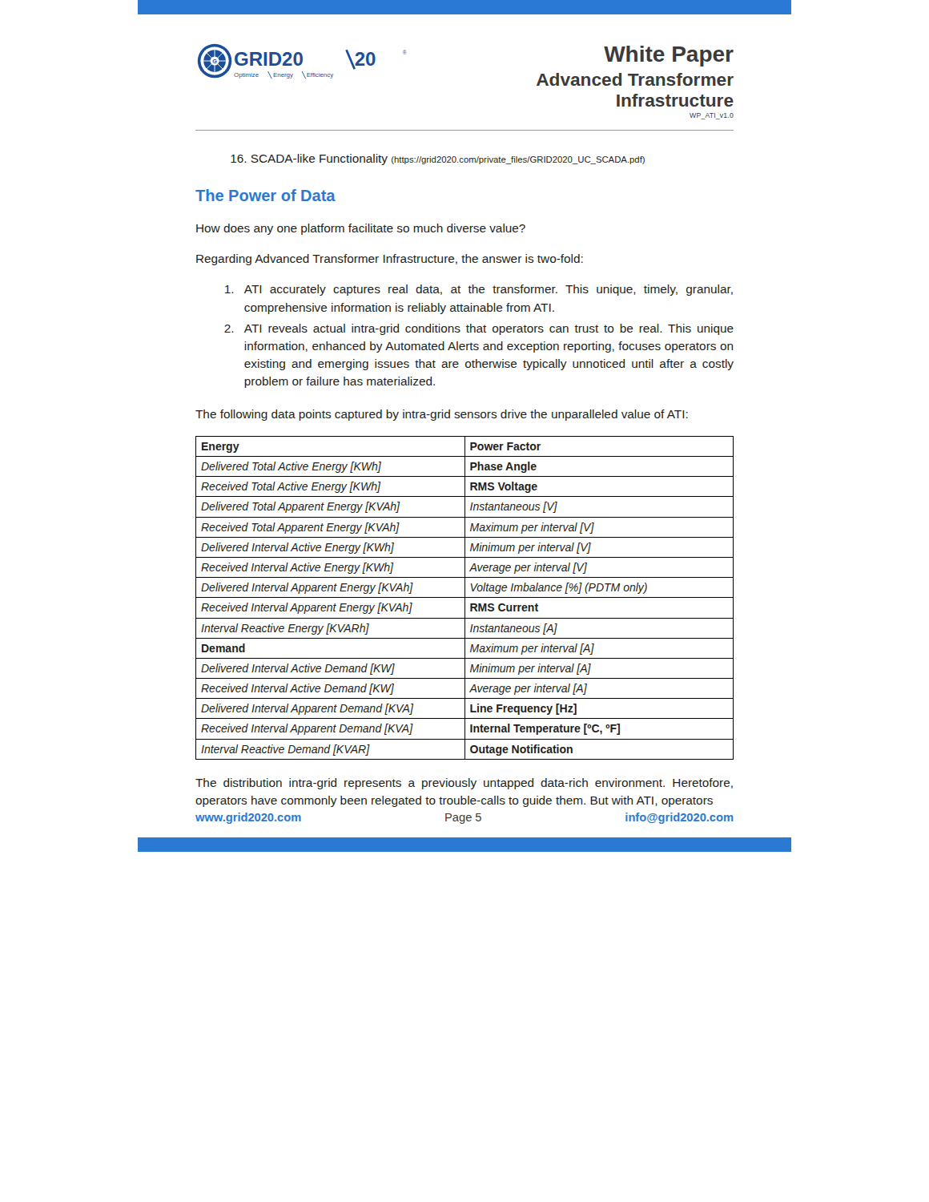G GRID20 20 ® Optimize Energy Efficiency
White Paper
Advanced Transformer Infrastructure
WP_ATI_v1.0
16. SCADA-like Functionality (https://grid2020.com/private_files/GRID2020_UC_SCADA.pdf)
The Power of Data
How does any one platform facilitate so much diverse value?
Regarding Advanced Transformer Infrastructure, the answer is two-fold:
ATI accurately captures real data, at the transformer. This unique, timely, granular, comprehensive information is reliably attainable from ATI.
ATI reveals actual intra-grid conditions that operators can trust to be real. This unique information, enhanced by Automated Alerts and exception reporting, focuses operators on existing and emerging issues that are otherwise typically unnoticed until after a costly problem or failure has materialized.
The following data points captured by intra-grid sensors drive the unparalleled value of ATI:
| Energy | Power Factor |
| Delivered Total Active Energy [KWh] | Phase Angle |
| Received Total Active Energy [KWh] | RMS Voltage |
| Delivered Total Apparent Energy [KVAh] | Instantaneous [V] |
| Received Total Apparent Energy [KVAh] | Maximum per interval [V] |
| Delivered Interval Active Energy [KWh] | Minimum per interval [V] |
| Received Interval Active Energy [KWh] | Average per interval [V] |
| Delivered Interval Apparent Energy [KVAh] | Voltage Imbalance [%] (PDTM only) |
| Received Interval Apparent Energy [KVAh] | RMS Current |
| Interval Reactive Energy [KVARh] | Instantaneous [A] |
| Demand | Maximum per interval [A] |
| Delivered Interval Active Demand [KW] | Minimum per interval [A] |
| Received Interval Active Demand [KW] | Average per interval [A] |
| Delivered Interval Apparent Demand [KVA] | Line Frequency [Hz] |
| Received Interval Apparent Demand [KVA] | Internal Temperature [ºC, ºF] |
| Interval Reactive Demand [KVAR] | Outage Notification |
The distribution intra-grid represents a previously untapped data-rich environment. Heretofore, operators have commonly been relegated to trouble-calls to guide them. But with ATI, operators
www.grid2020.com
Page 5
info@grid2020.com